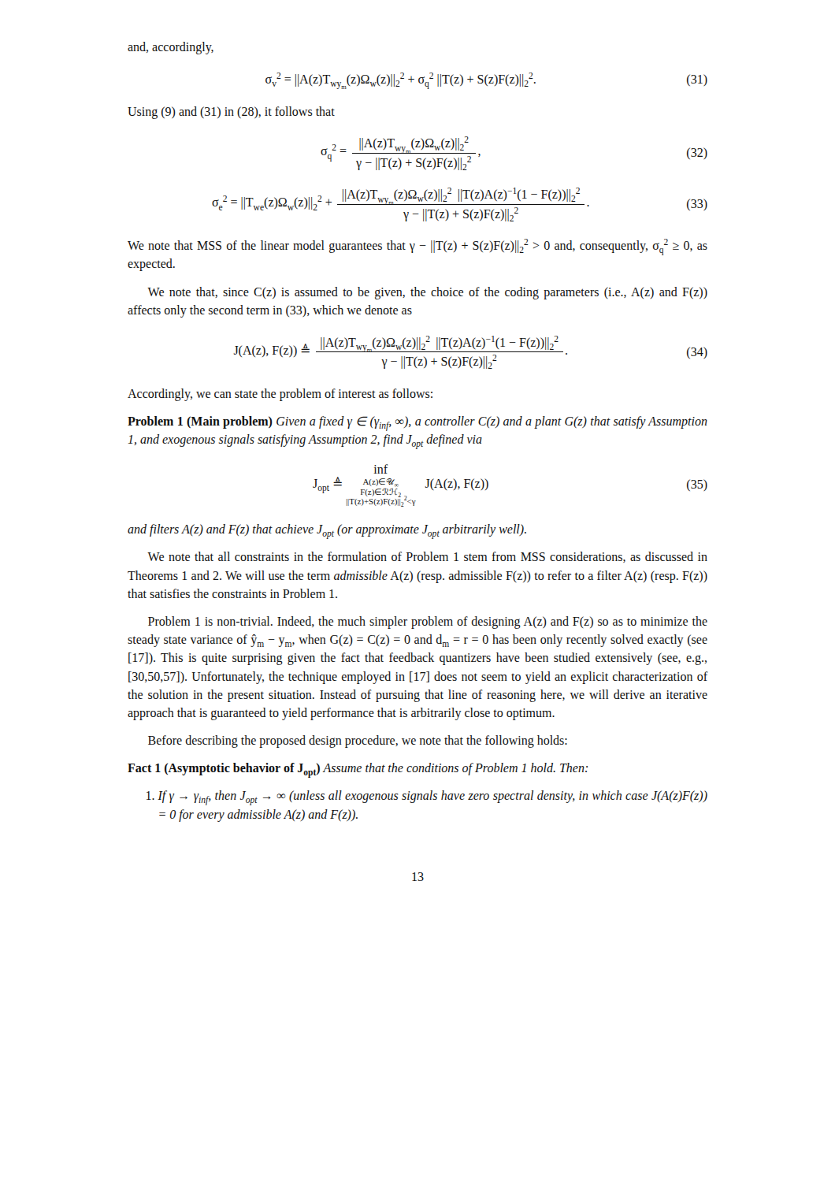and, accordingly,
σv2 = ||A(z)Twym(z)Ωw(z)||22 + σq2 ||T(z) + S(z)F(z)||22.
(31)
Using (9) and (31) in (28), it follows that
σq2 = ||A(z)Twym(z)Ωw(z)||22 γ − ||T(z) + S(z)F(z)||22 ,
(32)
σe2 = ||Twe(z)Ωw(z)||22 + ||A(z)Twym(z)Ωw(z)||22  ||T(z)A(z)−1(1 − F(z))||22 γ − ||T(z) + S(z)F(z)||22 .
(33)
We note that MSS of the linear model guarantees that γ − ||T(z) + S(z)F(z)||22 > 0 and, consequently, σq2 ≥ 0, as expected.
We note that, since C(z) is assumed to be given, the choice of the coding parameters (i.e., A(z) and F(z)) affects only the second term in (33), which we denote as
J(A(z), F(z)) ≜ ||A(z)Twym(z)Ωw(z)||22  ||T(z)A(z)−1(1 − F(z))||22 γ − ||T(z) + S(z)F(z)||22 .
(34)
Accordingly, we can state the problem of interest as follows:
Problem 1 (Main problem) Given a fixed γ ∈ (γinf, ∞), a controller C(z) and a plant G(z) that satisfy Assumption 1, and exogenous signals satisfying Assumption 2, find Jopt defined via
Jopt ≜ inf A(z)∈𝒰∞ F(z)∈ℛℋ2 ||T(z)+S(z)F(z)||22<γ J(A(z), F(z))
(35)
and filters A(z) and F(z) that achieve Jopt (or approximate Jopt arbitrarily well).
We note that all constraints in the formulation of Problem 1 stem from MSS considerations, as discussed in Theorems 1 and 2. We will use the term admissible A(z) (resp. admissible F(z)) to refer to a filter A(z) (resp. F(z)) that satisfies the constraints in Problem 1.
Problem 1 is non-trivial. Indeed, the much simpler problem of designing A(z) and F(z) so as to minimize the steady state variance of ŷm − ym, when G(z) = C(z) = 0 and dm = r = 0 has been only recently solved exactly (see [17]). This is quite surprising given the fact that feedback quantizers have been studied extensively (see, e.g., [30,50,57]). Unfortunately, the technique employed in [17] does not seem to yield an explicit characterization of the solution in the present situation. Instead of pursuing that line of reasoning here, we will derive an iterative approach that is guaranteed to yield performance that is arbitrarily close to optimum.
Before describing the proposed design procedure, we note that the following holds:
Fact 1 (Asymptotic behavior of Jopt) Assume that the conditions of Problem 1 hold. Then:
If γ → γinf, then Jopt → ∞ (unless all exogenous signals have zero spectral density, in which case J(A(z)F(z)) = 0 for every admissible A(z) and F(z)).
13